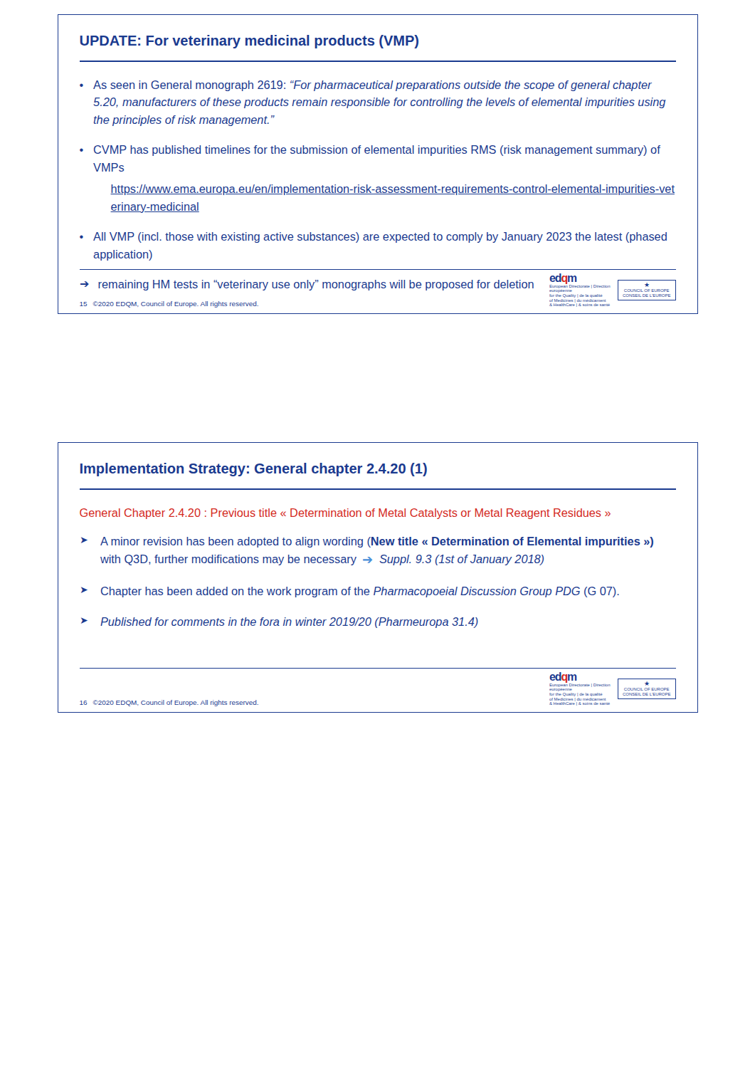UPDATE: For veterinary medicinal products (VMP)
As seen in General monograph 2619: “For pharmaceutical preparations outside the scope of general chapter 5.20, manufacturers of these products remain responsible for controlling the levels of elemental impurities using the principles of risk management.”
CVMP has published timelines for the submission of elemental impurities RMS (risk management summary) of VMPs https://www.ema.europa.eu/en/implementation-risk-assessment-requirements-control-elemental-impurities-veterinary-medicinal
All VMP (incl. those with existing active substances) are expected to comply by January 2023 the latest (phased application)
remaining HM tests in “veterinary use only” monographs will be proposed for deletion
15©2020 EDQM, Council of Europe. All rights reserved.
edqm
European Directorate | Direction européenne
for the Quality | de la qualité
of Medicines | du médicament
& HealthCare | & soins de santé
★
COUNCIL OF EUROPE
CONSEIL DE L'EUROPE
Implementation Strategy: General chapter 2.4.20 (1)
General Chapter 2.4.20 : Previous title « Determination of Metal Catalysts or Metal Reagent Residues »
A minor revision has been adopted to align wording (New title « Determination of Elemental impurities ») with Q3D, further modifications may be necessary ➔ Suppl. 9.3 (1st of January 2018)
Chapter has been added on the work program of the Pharmacopoeial Discussion Group PDG (G 07).
Published for comments in the fora in winter 2019/20 (Pharmeuropa 31.4)
16©2020 EDQM, Council of Europe. All rights reserved.
edqm
European Directorate | Direction européenne
for the Quality | de la qualité
of Medicines | du médicament
& HealthCare | & soins de santé
★
COUNCIL OF EUROPE
CONSEIL DE L'EUROPE